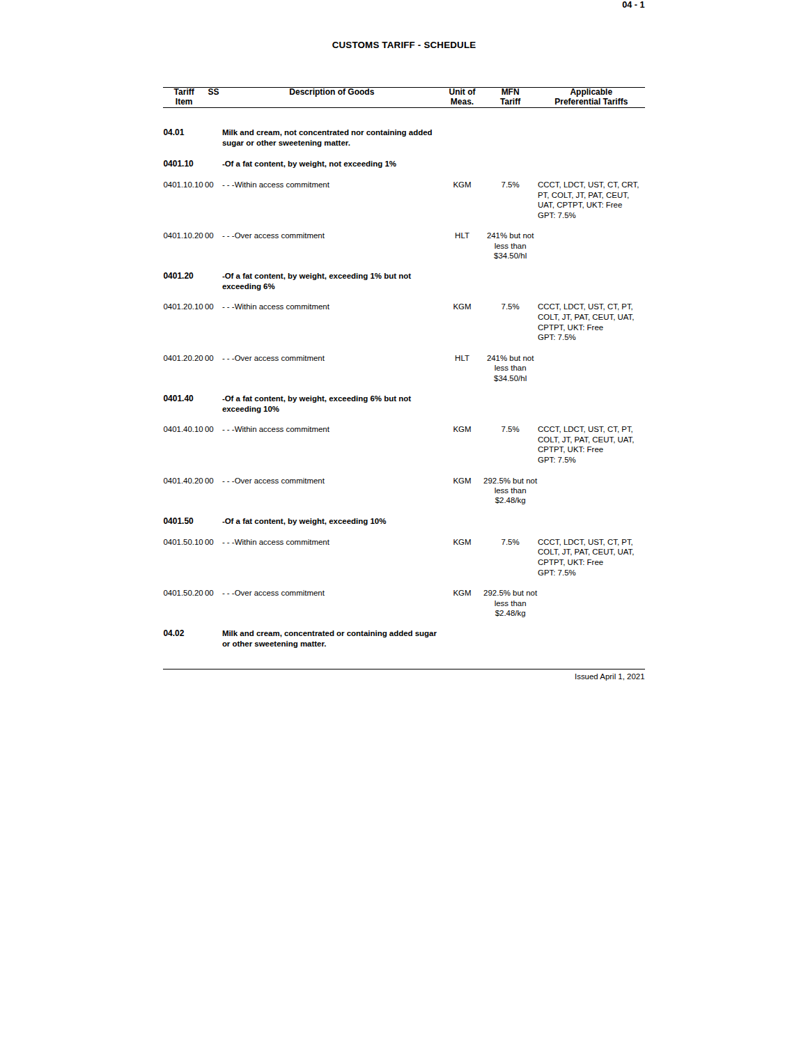04 - 1
CUSTOMS TARIFF - SCHEDULE
| Tariff Item | SS | Description of Goods | Unit of Meas. | MFN Tariff | Applicable Preferential Tariffs |
| --- | --- | --- | --- | --- | --- |
| 04.01 | | Milk and cream, not concentrated nor containing added sugar or other sweetening matter. | | | |
| 0401.10 | | -Of a fat content, by weight, not exceeding 1% | | | |
| 0401.10.10 | 00 | - - -Within access commitment | KGM | 7.5% | CCCT, LDCT, UST, CT, CRT, PT, COLT, JT, PAT, CEUT, UAT, CPTPT, UKT: Free GPT: 7.5% |
| 0401.10.20 | 00 | - - -Over access commitment | HLT | 241% but not less than $34.50/hl | |
| 0401.20 | | -Of a fat content, by weight, exceeding 1% but not exceeding 6% | | | |
| 0401.20.10 | 00 | - - -Within access commitment | KGM | 7.5% | CCCT, LDCT, UST, CT, PT, COLT, JT, PAT, CEUT, UAT, CPTPT, UKT: Free GPT: 7.5% |
| 0401.20.20 | 00 | - - -Over access commitment | HLT | 241% but not less than $34.50/hl | |
| 0401.40 | | -Of a fat content, by weight, exceeding 6% but not exceeding 10% | | | |
| 0401.40.10 | 00 | - - -Within access commitment | KGM | 7.5% | CCCT, LDCT, UST, CT, PT, COLT, JT, PAT, CEUT, UAT, CPTPT, UKT: Free GPT: 7.5% |
| 0401.40.20 | 00 | - - -Over access commitment | KGM | 292.5% but not less than $2.48/kg | |
| 0401.50 | | -Of a fat content, by weight, exceeding 10% | | | |
| 0401.50.10 | 00 | - - -Within access commitment | KGM | 7.5% | CCCT, LDCT, UST, CT, PT, COLT, JT, PAT, CEUT, UAT, CPTPT, UKT: Free GPT: 7.5% |
| 0401.50.20 | 00 | - - -Over access commitment | KGM | 292.5% but not less than $2.48/kg | |
| 04.02 | | Milk and cream, concentrated or containing added sugar or other sweetening matter. | | | |
Issued April 1, 2021